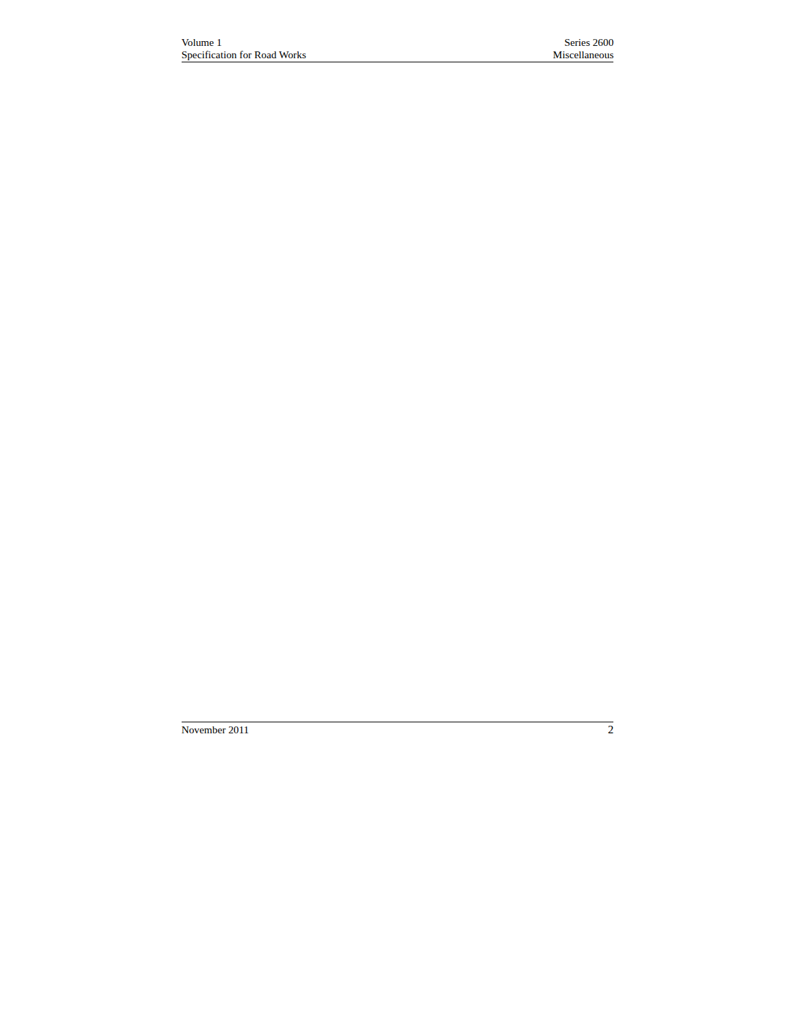Volume 1
Specification for Road Works
Series 2600
Miscellaneous
November 2011
2